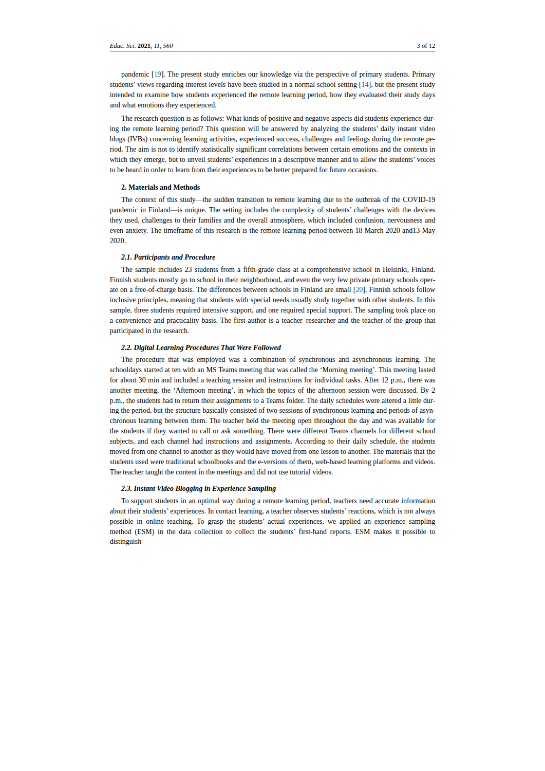Educ. Sci. 2021, 11, 560 3 of 12
pandemic [19]. The present study enriches our knowledge via the perspective of primary students. Primary students’ views regarding interest levels have been studied in a normal school setting [14], but the present study intended to examine how students experienced the remote learning period, how they evaluated their study days and what emotions they experienced.
The research question is as follows: What kinds of positive and negative aspects did students experience during the remote learning period? This question will be answered by analyzing the students’ daily instant video blogs (IVBs) concerning learning activities, experienced success, challenges and feelings during the remote period. The aim is not to identify statistically significant correlations between certain emotions and the contexts in which they emerge, but to unveil students’ experiences in a descriptive manner and to allow the students’ voices to be heard in order to learn from their experiences to be better prepared for future occasions.
2. Materials and Methods
The context of this study—the sudden transition to remote learning due to the outbreak of the COVID-19 pandemic in Finland—is unique. The setting includes the complexity of students’ challenges with the devices they used, challenges to their families and the overall atmosphere, which included confusion, nervousness and even anxiety. The timeframe of this research is the remote learning period between 18 March 2020 and13 May 2020.
2.1. Participants and Procedure
The sample includes 23 students from a fifth-grade class at a comprehensive school in Helsinki, Finland. Finnish students mostly go to school in their neighborhood, and even the very few private primary schools operate on a free-of-charge basis. The differences between schools in Finland are small [20]. Finnish schools follow inclusive principles, meaning that students with special needs usually study together with other students. In this sample, three students required intensive support, and one required special support. The sampling took place on a convenience and practicality basis. The first author is a teacher–researcher and the teacher of the group that participated in the research.
2.2. Digital Learning Procedures That Were Followed
The procedure that was employed was a combination of synchronous and asynchronous learning. The schooldays started at ten with an MS Teams meeting that was called the ‘Morning meeting’. This meeting lasted for about 30 min and included a teaching session and instructions for individual tasks. After 12 p.m., there was another meeting, the ‘Afternoon meeting’, in which the topics of the afternoon session were discussed. By 2 p.m., the students had to return their assignments to a Teams folder. The daily schedules were altered a little during the period, but the structure basically consisted of two sessions of synchronous learning and periods of asynchronous learning between them. The teacher held the meeting open throughout the day and was available for the students if they wanted to call or ask something. There were different Teams channels for different school subjects, and each channel had instructions and assignments. According to their daily schedule, the students moved from one channel to another as they would have moved from one lesson to another. The materials that the students used were traditional schoolbooks and the e-versions of them, web-based learning platforms and videos. The teacher taught the content in the meetings and did not use tutorial videos.
2.3. Instant Video Blogging in Experience Sampling
To support students in an optimal way during a remote learning period, teachers need accurate information about their students’ experiences. In contact learning, a teacher observes students’ reactions, which is not always possible in online teaching. To grasp the students’ actual experiences, we applied an experience sampling method (ESM) in the data collection to collect the students’ first-hand reports. ESM makes it possible to distinguish